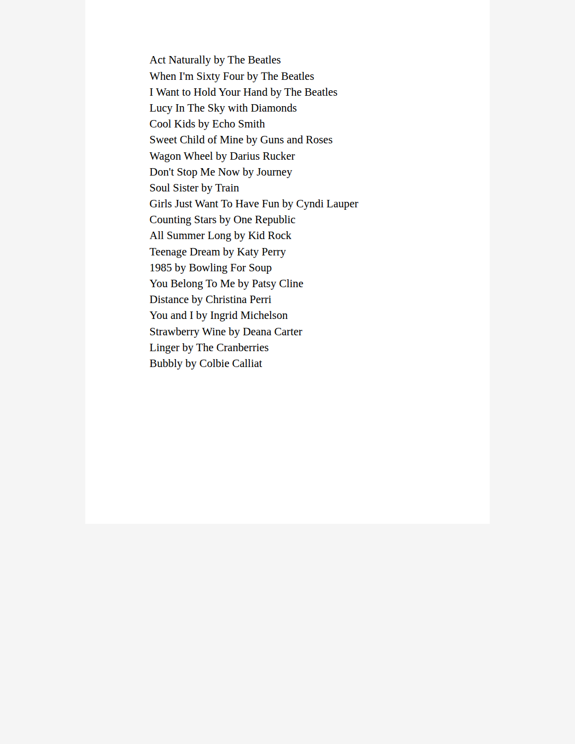Act Naturally by The Beatles
When I'm Sixty Four by The Beatles
I Want to Hold Your Hand by The Beatles
Lucy In The Sky with Diamonds
Cool Kids by Echo Smith
Sweet Child of Mine by Guns and Roses
Wagon Wheel by Darius Rucker
Don't Stop Me Now by Journey
Soul Sister by Train
Girls Just Want To Have Fun by Cyndi Lauper
Counting Stars by One Republic
All Summer Long by Kid Rock
Teenage Dream by Katy Perry
1985 by Bowling For Soup
You Belong To Me by Patsy Cline
Distance by Christina Perri
You and I by Ingrid Michelson
Strawberry Wine by Deana Carter
Linger by The Cranberries
Bubbly by Colbie Calliat